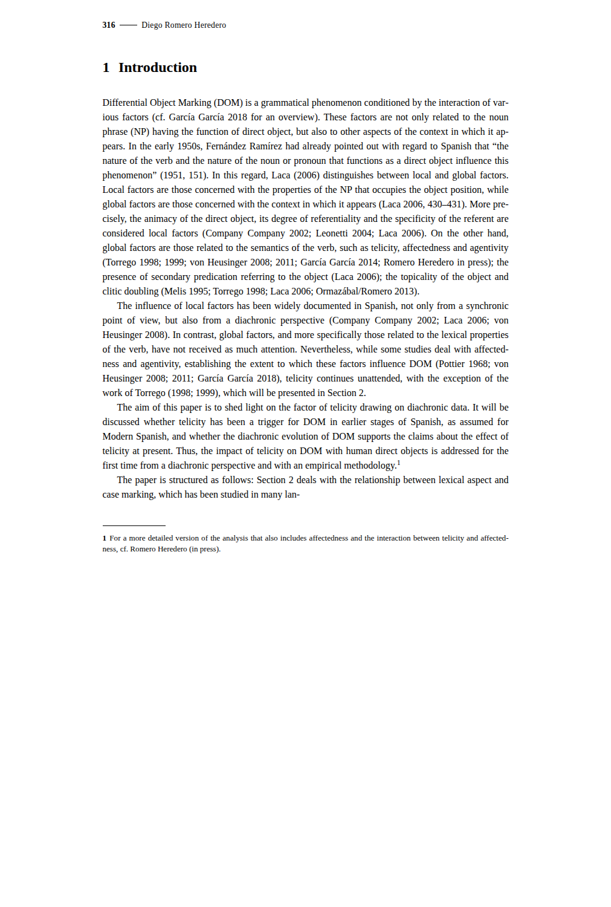316 Diego Romero Heredero
1 Introduction
Differential Object Marking (DOM) is a grammatical phenomenon conditioned by the interaction of various factors (cf. García García 2018 for an overview). These factors are not only related to the noun phrase (NP) having the function of direct object, but also to other aspects of the context in which it appears. In the early 1950s, Fernández Ramírez had already pointed out with regard to Spanish that “the nature of the verb and the nature of the noun or pronoun that functions as a direct object influence this phenomenon” (1951, 151). In this regard, Laca (2006) distinguishes between local and global factors. Local factors are those concerned with the properties of the NP that occupies the object position, while global factors are those concerned with the context in which it appears (Laca 2006, 430–431). More precisely, the animacy of the direct object, its degree of referentiality and the specificity of the referent are considered local factors (Company Company 2002; Leonetti 2004; Laca 2006). On the other hand, global factors are those related to the semantics of the verb, such as telicity, affectedness and agentivity (Torrego 1998; 1999; von Heusinger 2008; 2011; García García 2014; Romero Heredero in press); the presence of secondary predication referring to the object (Laca 2006); the topicality of the object and clitic doubling (Melis 1995; Torrego 1998; Laca 2006; Ormazábal/Romero 2013).
The influence of local factors has been widely documented in Spanish, not only from a synchronic point of view, but also from a diachronic perspective (Company Company 2002; Laca 2006; von Heusinger 2008). In contrast, global factors, and more specifically those related to the lexical properties of the verb, have not received as much attention. Nevertheless, while some studies deal with affectedness and agentivity, establishing the extent to which these factors influence DOM (Pottier 1968; von Heusinger 2008; 2011; García García 2018), telicity continues unattended, with the exception of the work of Torrego (1998; 1999), which will be presented in Section 2.
The aim of this paper is to shed light on the factor of telicity drawing on diachronic data. It will be discussed whether telicity has been a trigger for DOM in earlier stages of Spanish, as assumed for Modern Spanish, and whether the diachronic evolution of DOM supports the claims about the effect of telicity at present. Thus, the impact of telicity on DOM with human direct objects is addressed for the first time from a diachronic perspective and with an empirical methodology.1
The paper is structured as follows: Section 2 deals with the relationship between lexical aspect and case marking, which has been studied in many lan-
1 For a more detailed version of the analysis that also includes affectedness and the interaction between telicity and affectedness, cf. Romero Heredero (in press).